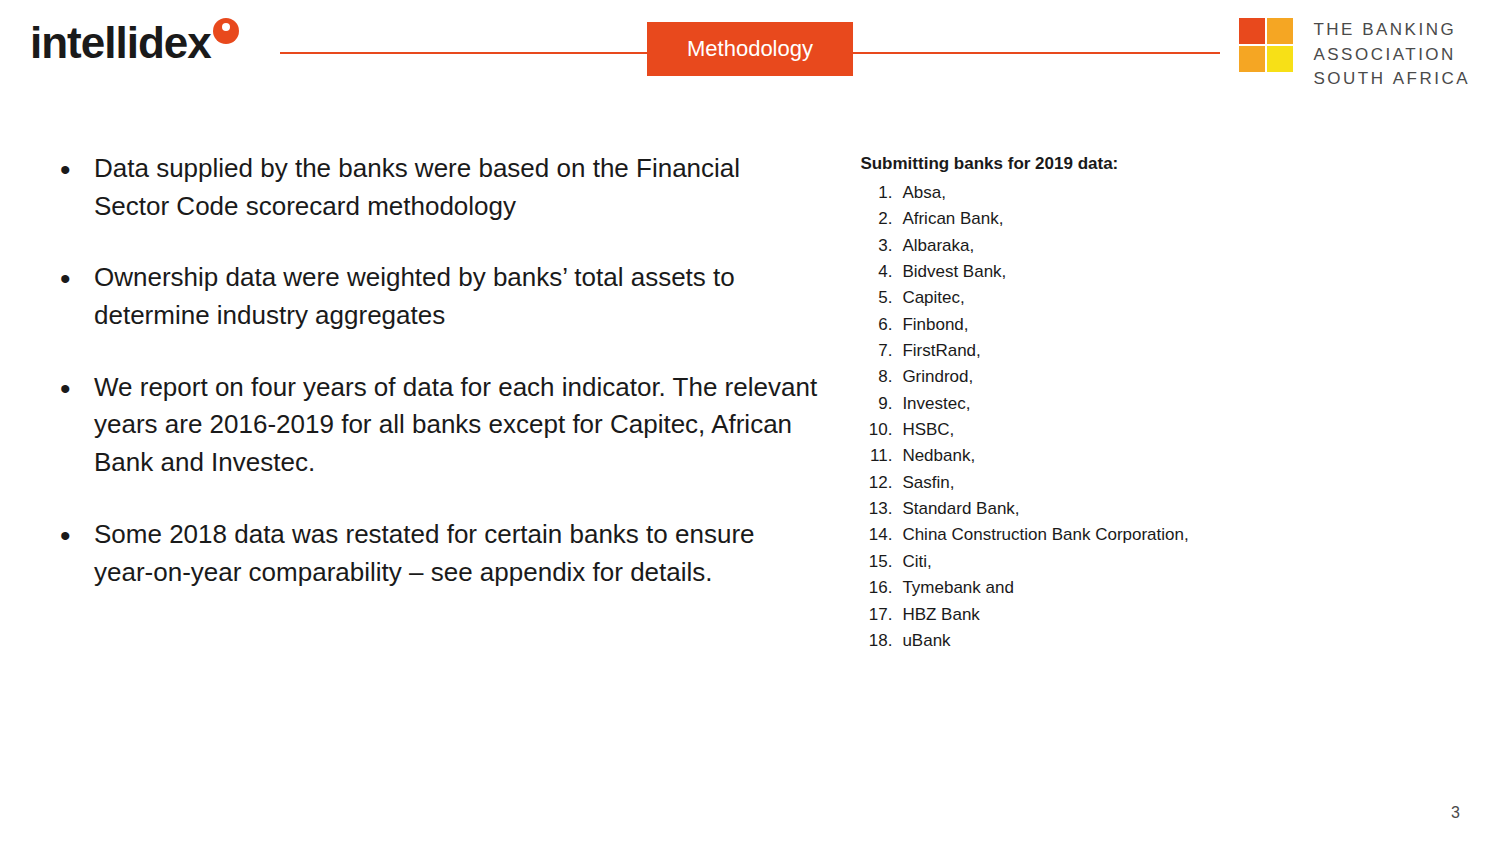intellidex
Methodology
THE BANKING
ASSOCIATION
SOUTH AFRICA
Data supplied by the banks were based on the Financial Sector Code scorecard methodology
Ownership data were weighted by banks’ total assets to determine industry aggregates
We report on four years of data for each indicator. The relevant years are 2016-2019 for all banks except for Capitec, African Bank and Investec.
Some 2018 data was restated for certain banks to ensure year-on-year comparability – see appendix for details.
Submitting banks for 2019 data:
Absa,
African Bank,
Albaraka,
Bidvest Bank,
Capitec,
Finbond,
FirstRand,
Grindrod,
Investec,
HSBC,
Nedbank,
Sasfin,
Standard Bank,
China Construction Bank Corporation,
Citi,
Tymebank and
HBZ Bank
uBank
3